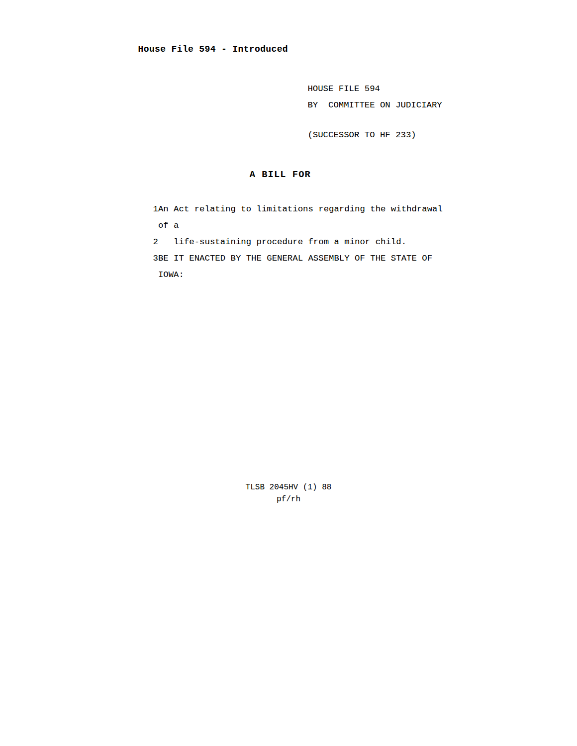House File 594 - Introduced
HOUSE FILE 594
BY COMMITTEE ON JUDICIARY
(SUCCESSOR TO HF 233)
A BILL FOR
| 1 | An Act relating to limitations regarding the withdrawal of a |
| 2 | life-sustaining procedure from a minor child. |
| 3 | BE IT ENACTED BY THE GENERAL ASSEMBLY OF THE STATE OF IOWA: |
TLSB 2045HV (1) 88
pf/rh